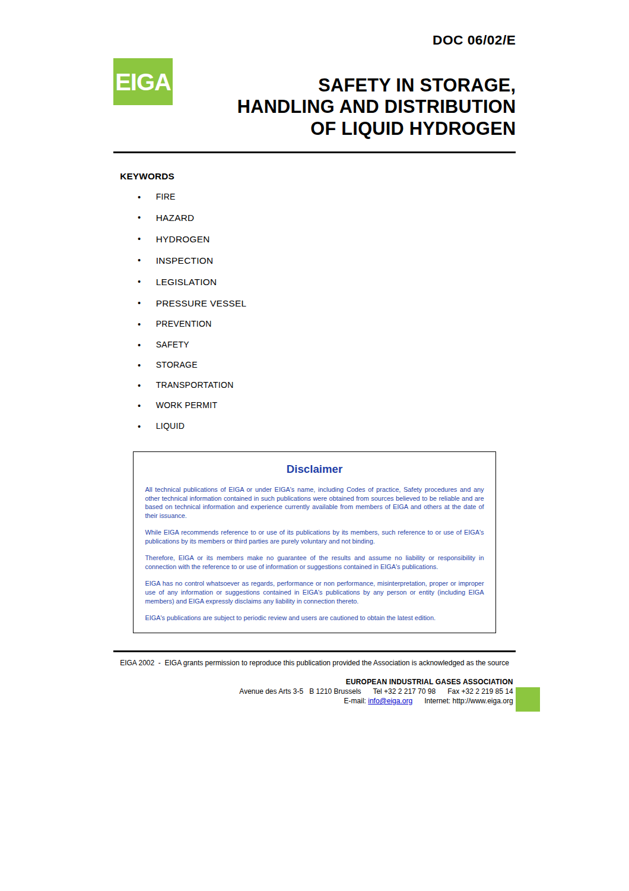DOC 06/02/E
EIGA
SAFETY IN STORAGE,
HANDLING AND DISTRIBUTION
OF LIQUID HYDROGEN
KEYWORDS
FIRE
HAZARD
HYDROGEN
INSPECTION
LEGISLATION
PRESSURE VESSEL
PREVENTION
SAFETY
STORAGE
TRANSPORTATION
WORK PERMIT
LIQUID
Disclaimer
All technical publications of EIGA or under EIGA's name, including Codes of practice, Safety procedures and any other technical information contained in such publications were obtained from sources believed to be reliable and are based on technical information and experience currently available from members of EIGA and others at the date of their issuance.
While EIGA recommends reference to or use of its publications by its members, such reference to or use of EIGA's publications by its members or third parties are purely voluntary and not binding.
Therefore, EIGA or its members make no guarantee of the results and assume no liability or responsibility in connection with the reference to or use of information or suggestions contained in EIGA's publications.
EIGA has no control whatsoever as regards, performance or non performance, misinterpretation, proper or improper use of any information or suggestions contained in EIGA's publications by any person or entity (including EIGA members) and EIGA expressly disclaims any liability in connection thereto.
EIGA's publications are subject to periodic review and users are cautioned to obtain the latest edition.
EIGA 2002 - EIGA grants permission to reproduce this publication provided the Association is acknowledged as the source
EUROPEAN INDUSTRIAL GASES ASSOCIATION
Avenue des Arts 3-5 B 1210 Brussels Tel +32 2 217 70 98 Fax +32 2 219 85 14
E-mail: info@eiga.org Internet: http://www.eiga.org